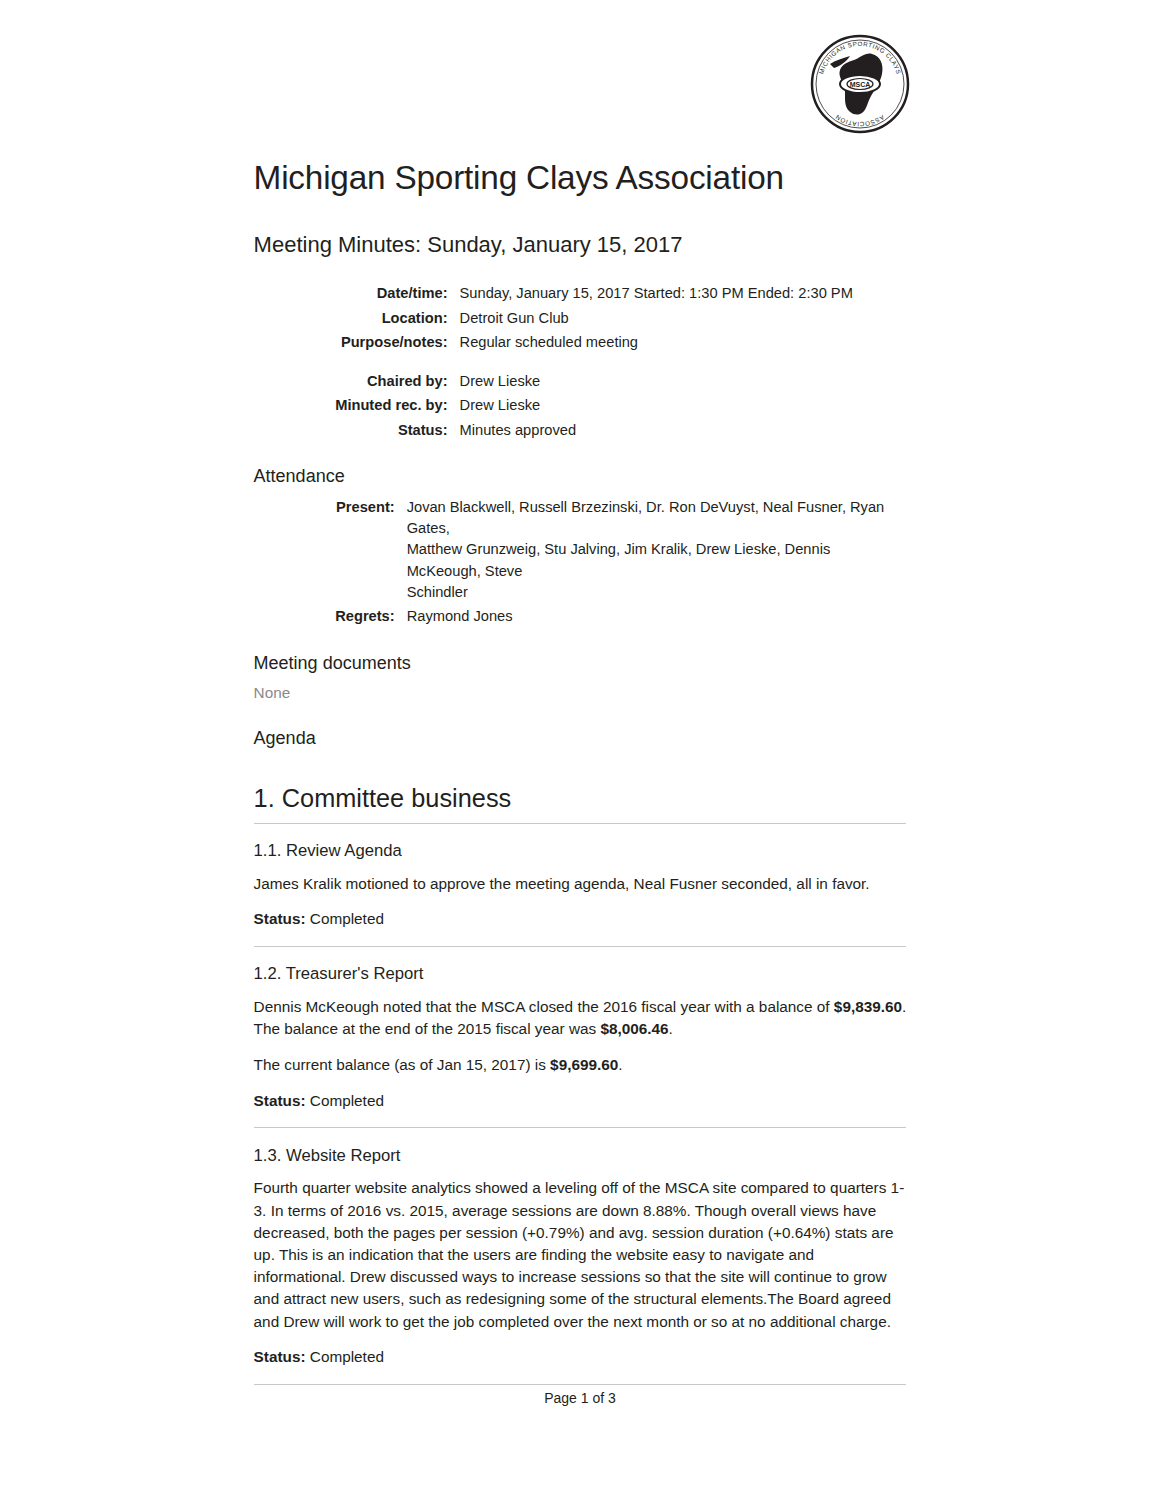MSCA MICHIGAN SPORTING CLAYS ASSOCIATION
Michigan Sporting Clays Association
Meeting Minutes: Sunday, January 15, 2017
| Date/time: | Sunday, January 15, 2017 Started: 1:30 PM Ended: 2:30 PM |
| Location: | Detroit Gun Club |
| Purpose/notes: | Regular scheduled meeting |
| Chaired by: | Drew Lieske |
| Minuted rec. by: | Drew Lieske |
| Status: | Minutes approved |
Attendance
| Present: | Jovan Blackwell, Russell Brzezinski, Dr. Ron DeVuyst, Neal Fusner, Ryan Gates, Matthew Grunzweig, Stu Jalving, Jim Kralik, Drew Lieske, Dennis McKeough, Steve Schindler |
| Regrets: | Raymond Jones |
Meeting documents
None
Agenda
1. Committee business
1.1. Review Agenda
James Kralik motioned to approve the meeting agenda, Neal Fusner seconded, all in favor.
Status: Completed
1.2. Treasurer's Report
Dennis McKeough noted that the MSCA closed the 2016 fiscal year with a balance of $9,839.60. The balance at the end of the 2015 fiscal year was $8,006.46.
The current balance (as of Jan 15, 2017) is $9,699.60.
Status: Completed
1.3. Website Report
Fourth quarter website analytics showed a leveling off of the MSCA site compared to quarters 1-3. In terms of 2016 vs. 2015, average sessions are down 8.88%. Though overall views have decreased, both the pages per session (+0.79%) and avg. session duration (+0.64%) stats are up. This is an indication that the users are finding the website easy to navigate and informational. Drew discussed ways to increase sessions so that the site will continue to grow and attract new users, such as redesigning some of the structural elements.The Board agreed and Drew will work to get the job completed over the next month or so at no additional charge.
Status: Completed
Page 1 of 3